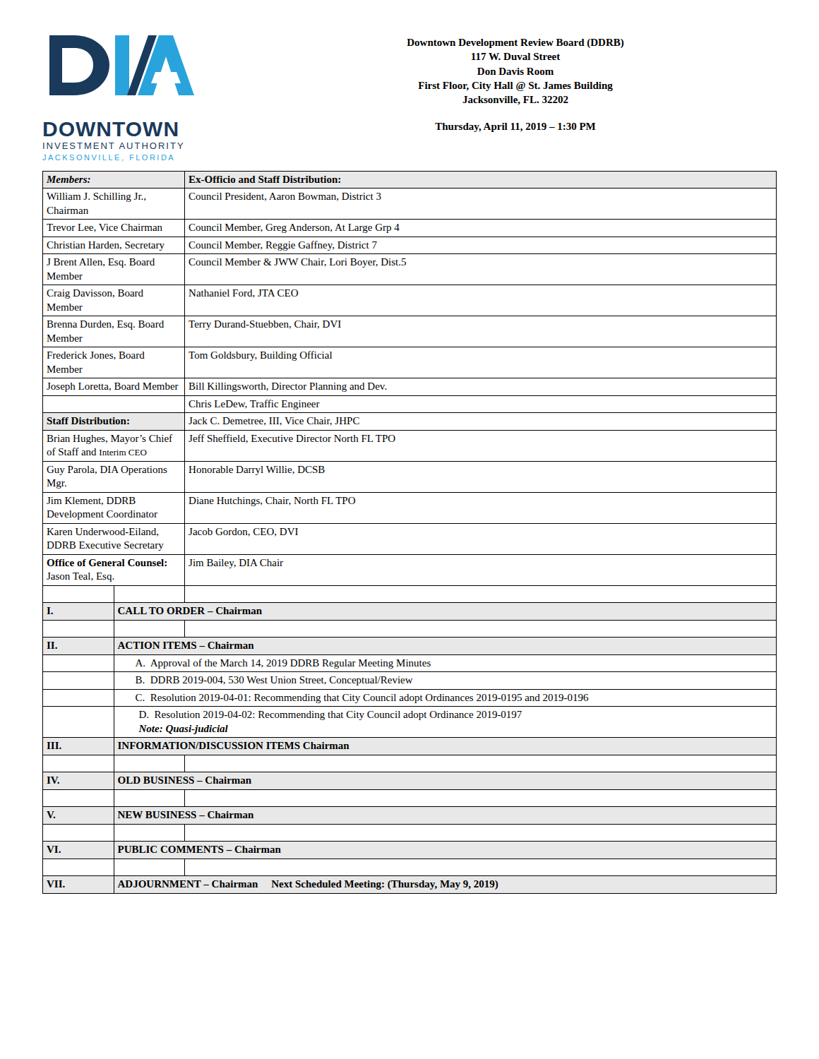DOWNTOWN
INVESTMENT AUTHORITY
JACKSONVILLE, FLORIDA
Downtown Development Review Board (DDRB)
117 W. Duval Street
Don Davis Room
First Floor, City Hall @ St. James Building
Jacksonville, FL. 32202
Thursday, April 11, 2019 – 1:30 PM
| Members: | Ex-Officio and Staff Distribution: |
| William J. Schilling Jr., Chairman | Council President, Aaron Bowman, District 3 |
| Trevor Lee, Vice Chairman | Council Member, Greg Anderson, At Large Grp 4 |
| Christian Harden, Secretary | Council Member, Reggie Gaffney, District 7 |
| J Brent Allen, Esq. Board Member | Council Member & JWW Chair, Lori Boyer, Dist.5 |
| Craig Davisson, Board Member | Nathaniel Ford, JTA CEO |
| Brenna Durden, Esq. Board Member | Terry Durand-Stuebben, Chair, DVI |
| Frederick Jones, Board Member | Tom Goldsbury, Building Official |
| Joseph Loretta, Board Member | Bill Killingsworth, Director Planning and Dev. |
| | Chris LeDew, Traffic Engineer |
| Staff Distribution: | Jack C. Demetree, III, Vice Chair, JHPC |
| Brian Hughes, Mayor’s Chief of Staff and Interim CEO | Jeff Sheffield, Executive Director North FL TPO |
| Guy Parola, DIA Operations Mgr. | Honorable Darryl Willie, DCSB |
| Jim Klement, DDRB Development Coordinator | Diane Hutchings, Chair, North FL TPO |
| Karen Underwood-Eiland, DDRB Executive Secretary | Jacob Gordon, CEO, DVI |
| Office of General Counsel: Jason Teal, Esq. | Jim Bailey, DIA Chair |
| I. | CALL TO ORDER – Chairman |
| II. | ACTION ITEMS – Chairman |
| | A. Approval of the March 14, 2019 DDRB Regular Meeting Minutes |
| | B. DDRB 2019-004, 530 West Union Street, Conceptual/Review |
| | C. Resolution 2019-04-01: Recommending that City Council adopt Ordinances 2019-0195 and 2019-0196 |
| | D. Resolution 2019-04-02: Recommending that City Council adopt Ordinance 2019-0197 Note: Quasi-judicial |
| III. | INFORMATION/DISCUSSION ITEMS Chairman |
| IV. | OLD BUSINESS – Chairman |
| V. | NEW BUSINESS – Chairman |
| VI. | PUBLIC COMMENTS – Chairman |
| VII. | ADJOURNMENT – Chairman Next Scheduled Meeting: (Thursday, May 9, 2019) |